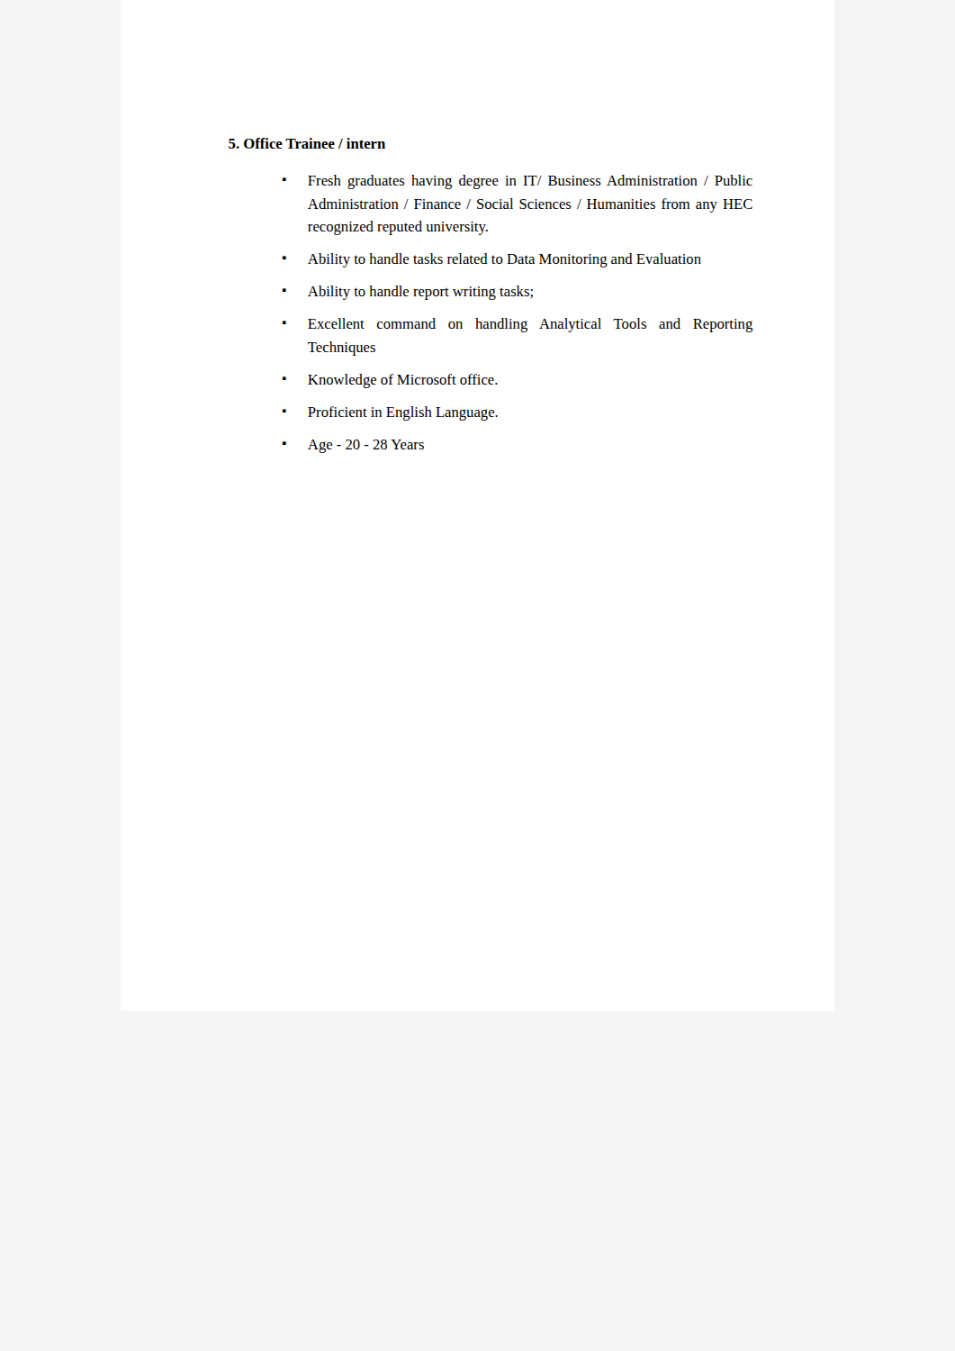5. Office Trainee / intern
Fresh graduates having degree in IT/ Business Administration / Public Administration / Finance / Social Sciences / Humanities from any HEC recognized reputed university.
Ability to handle tasks related to Data Monitoring and Evaluation
Ability to handle report writing tasks;
Excellent command on handling Analytical Tools and Reporting Techniques
Knowledge of Microsoft office.
Proficient in English Language.
Age - 20 - 28 Years